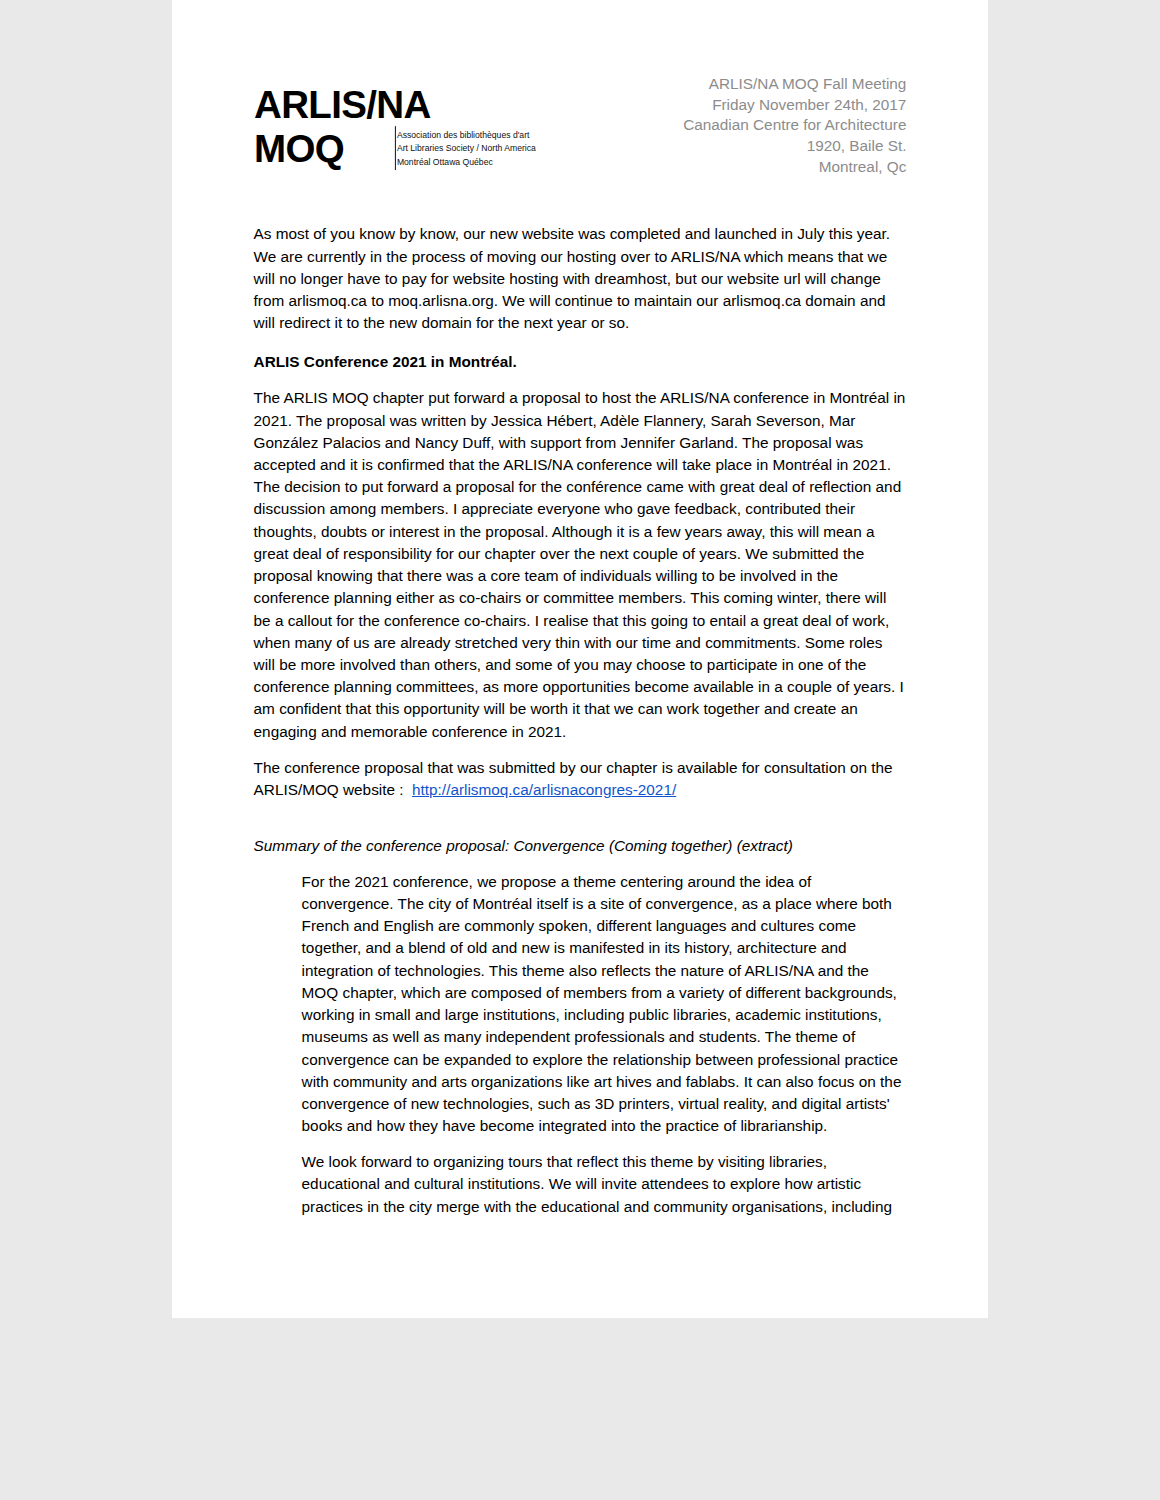ARLIS/NA MOQ Association des bibliothèques d'art Art Libraries Society / North America Montréal Ottawa Québec
ARLIS/NA MOQ Fall Meeting
Friday November 24th, 2017
Canadian Centre for Architecture
1920, Baile St.
Montreal, Qc
As most of you know by know, our new website was completed and launched in July this year. We are currently in the process of moving our hosting over to ARLIS/NA which means that we will no longer have to pay for website hosting with dreamhost, but our website url will change from arlismoq.ca to moq.arlisna.org. We will continue to maintain our arlismoq.ca domain and will redirect it to the new domain for the next year or so.
ARLIS Conference 2021 in Montréal.
The ARLIS MOQ chapter put forward a proposal to host the ARLIS/NA conference in Montréal in 2021. The proposal was written by Jessica Hébert, Adèle Flannery, Sarah Severson, Mar González Palacios and Nancy Duff, with support from Jennifer Garland. The proposal was accepted and it is confirmed that the ARLIS/NA conference will take place in Montréal in 2021. The decision to put forward a proposal for the conférence came with great deal of reflection and discussion among members. I appreciate everyone who gave feedback, contributed their thoughts, doubts or interest in the proposal. Although it is a few years away, this will mean a great deal of responsibility for our chapter over the next couple of years. We submitted the proposal knowing that there was a core team of individuals willing to be involved in the conference planning either as co-chairs or committee members. This coming winter, there will be a callout for the conference co-chairs. I realise that this going to entail a great deal of work, when many of us are already stretched very thin with our time and commitments. Some roles will be more involved than others, and some of you may choose to participate in one of the conference planning committees, as more opportunities become available in a couple of years. I am confident that this opportunity will be worth it that we can work together and create an engaging and memorable conference in 2021.
The conference proposal that was submitted by our chapter is available for consultation on the ARLIS/MOQ website : http://arlismoq.ca/arlisnacongres-2021/
Summary of the conference proposal: Convergence (Coming together) (extract)
For the 2021 conference, we propose a theme centering around the idea of convergence. The city of Montréal itself is a site of convergence, as a place where both French and English are commonly spoken, different languages and cultures come together, and a blend of old and new is manifested in its history, architecture and integration of technologies. This theme also reflects the nature of ARLIS/NA and the MOQ chapter, which are composed of members from a variety of different backgrounds, working in small and large institutions, including public libraries, academic institutions, museums as well as many independent professionals and students. The theme of convergence can be expanded to explore the relationship between professional practice with community and arts organizations like art hives and fablabs. It can also focus on the convergence of new technologies, such as 3D printers, virtual reality, and digital artists' books and how they have become integrated into the practice of librarianship.
We look forward to organizing tours that reflect this theme by visiting libraries, educational and cultural institutions. We will invite attendees to explore how artistic practices in the city merge with the educational and community organisations, including